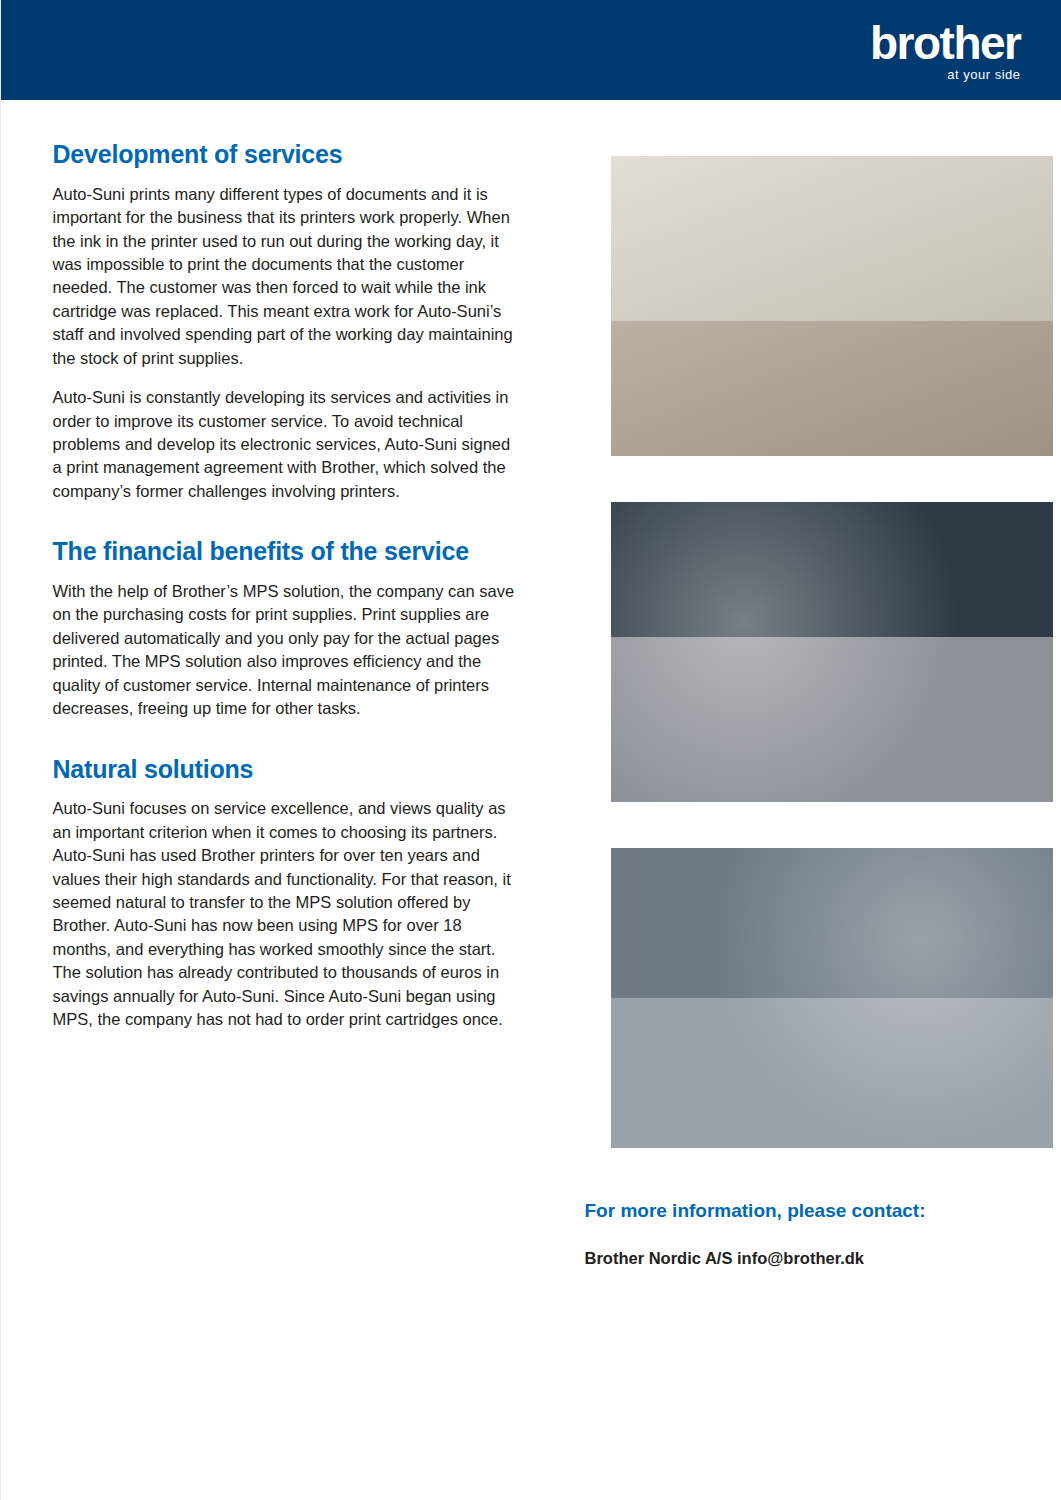brother
at your side
Development of services
Auto-Suni prints many different types of documents and it is important for the business that its printers work properly. When the ink in the printer used to run out during the working day, it was impossible to print the documents that the customer needed. The customer was then forced to wait while the ink cartridge was replaced. This meant extra work for Auto-Suni’s staff and involved spending part of the working day maintaining the stock of print supplies.
Auto-Suni is constantly developing its services and activities in order to improve its customer service. To avoid technical problems and develop its electronic services, Auto-Suni signed a print management agreement with Brother, which solved the company’s former challenges involving printers.
The financial benefits of the service
With the help of Brother’s MPS solution, the company can save on the purchasing costs for print supplies. Print supplies are delivered automatically and you only pay for the actual pages printed. The MPS solution also improves efficiency and the quality of customer service. Internal maintenance of printers decreases, freeing up time for other tasks.
Natural solutions
Auto-Suni focuses on service excellence, and views quality as an important criterion when it comes to choosing its partners. Auto-Suni has used Brother printers for over ten years and values their high standards and functionality. For that reason, it seemed natural to transfer to the MPS solution offered by Brother. Auto-Suni has now been using MPS for over 18 months, and everything has worked smoothly since the start. The solution has already contributed to thousands of euros in savings annually for Auto-Suni. Since Auto-Suni began using MPS, the company has not had to order print cartridges once.
For more information, please contact:
Brother Nordic A/S info@brother.dk